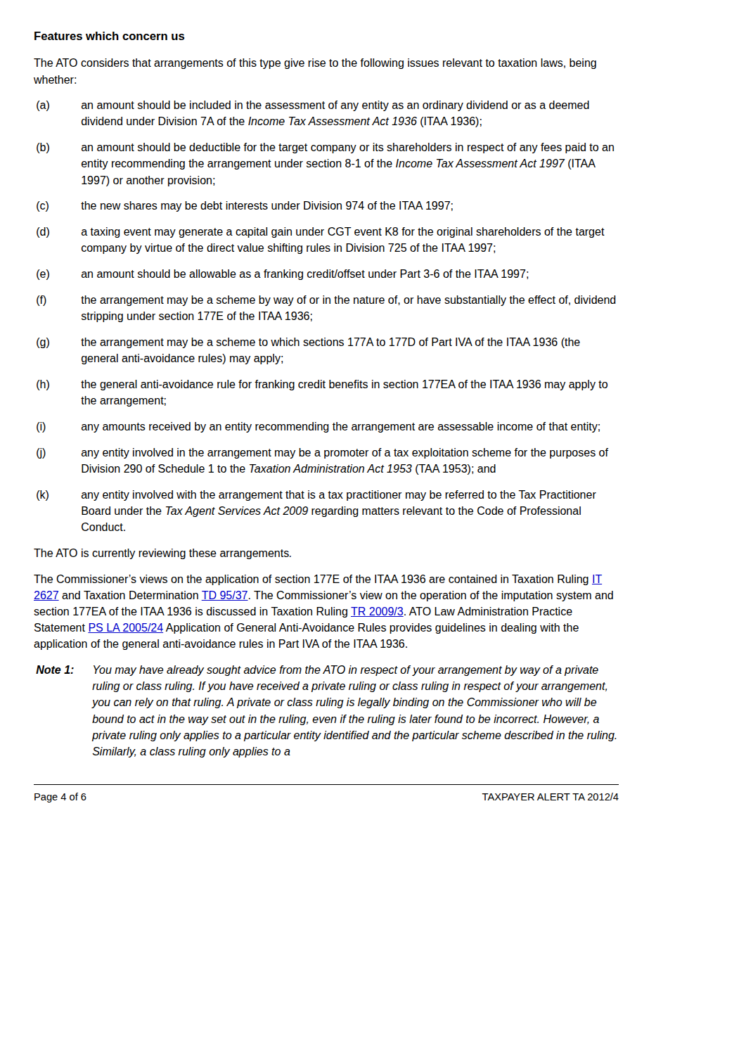Features which concern us
The ATO considers that arrangements of this type give rise to the following issues relevant to taxation laws, being whether:
(a) an amount should be included in the assessment of any entity as an ordinary dividend or as a deemed dividend under Division 7A of the Income Tax Assessment Act 1936 (ITAA 1936);
(b) an amount should be deductible for the target company or its shareholders in respect of any fees paid to an entity recommending the arrangement under section 8-1 of the Income Tax Assessment Act 1997 (ITAA 1997) or another provision;
(c) the new shares may be debt interests under Division 974 of the ITAA 1997;
(d) a taxing event may generate a capital gain under CGT event K8 for the original shareholders of the target company by virtue of the direct value shifting rules in Division 725 of the ITAA 1997;
(e) an amount should be allowable as a franking credit/offset under Part 3-6 of the ITAA 1997;
(f) the arrangement may be a scheme by way of or in the nature of, or have substantially the effect of, dividend stripping under section 177E of the ITAA 1936;
(g) the arrangement may be a scheme to which sections 177A to 177D of Part IVA of the ITAA 1936 (the general anti-avoidance rules) may apply;
(h) the general anti-avoidance rule for franking credit benefits in section 177EA of the ITAA 1936 may apply to the arrangement;
(i) any amounts received by an entity recommending the arrangement are assessable income of that entity;
(j) any entity involved in the arrangement may be a promoter of a tax exploitation scheme for the purposes of Division 290 of Schedule 1 to the Taxation Administration Act 1953 (TAA 1953); and
(k) any entity involved with the arrangement that is a tax practitioner may be referred to the Tax Practitioner Board under the Tax Agent Services Act 2009 regarding matters relevant to the Code of Professional Conduct.
The ATO is currently reviewing these arrangements.
The Commissioner’s views on the application of section 177E of the ITAA 1936 are contained in Taxation Ruling IT 2627 and Taxation Determination TD 95/37. The Commissioner’s view on the operation of the imputation system and section 177EA of the ITAA 1936 is discussed in Taxation Ruling TR 2009/3. ATO Law Administration Practice Statement PS LA 2005/24 Application of General Anti-Avoidance Rules provides guidelines in dealing with the application of the general anti-avoidance rules in Part IVA of the ITAA 1936.
Note 1: You may have already sought advice from the ATO in respect of your arrangement by way of a private ruling or class ruling. If you have received a private ruling or class ruling in respect of your arrangement, you can rely on that ruling. A private or class ruling is legally binding on the Commissioner who will be bound to act in the way set out in the ruling, even if the ruling is later found to be incorrect. However, a private ruling only applies to a particular entity identified and the particular scheme described in the ruling. Similarly, a class ruling only applies to a
Page 4 of 6 TAXPAYER ALERT TA 2012/4